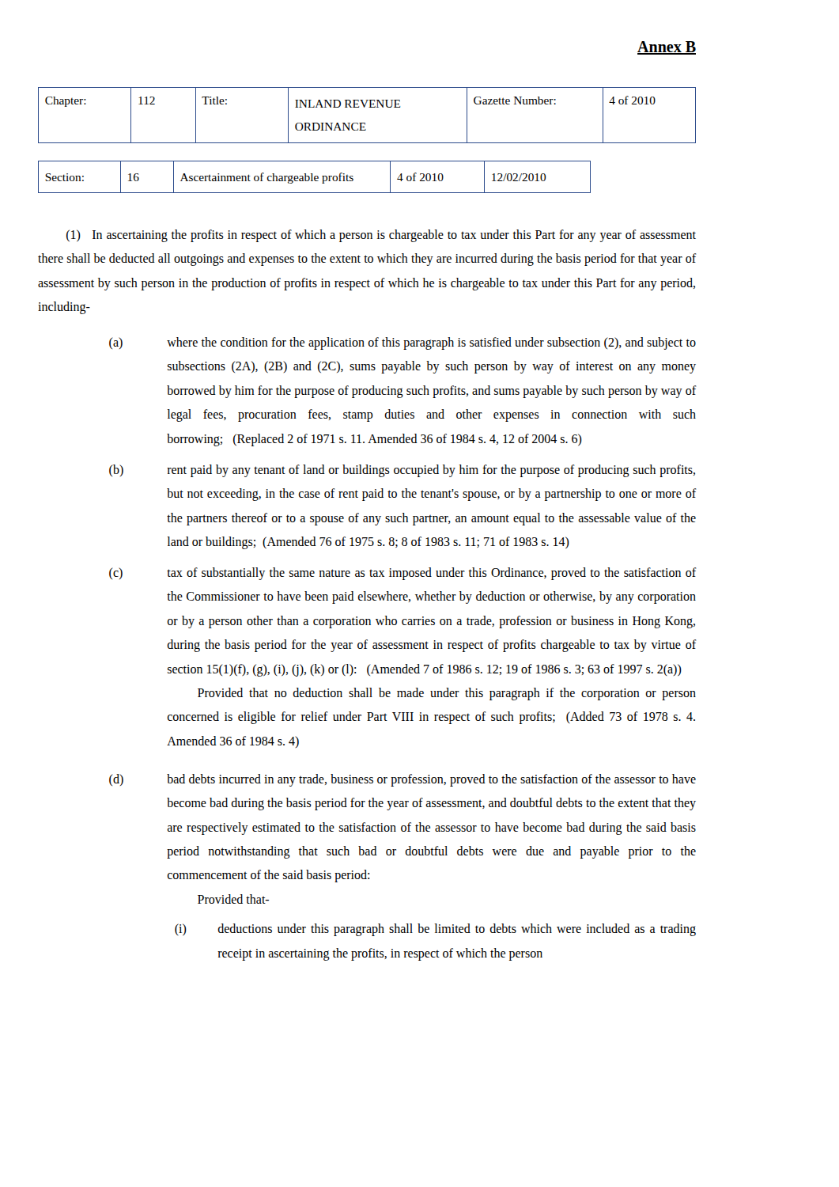Annex B
| Chapter: | 112 | Title: | INLAND REVENUE ORDINANCE | Gazette Number: | 4 of 2010 |
| Section: | 16 | Ascertainment of chargeable profits | 4 of 2010 | 12/02/2010 |
(1) In ascertaining the profits in respect of which a person is chargeable to tax under this Part for any year of assessment there shall be deducted all outgoings and expenses to the extent to which they are incurred during the basis period for that year of assessment by such person in the production of profits in respect of which he is chargeable to tax under this Part for any period, including-
| (a) | where the condition for the application of this paragraph is satisfied under subsection (2), and subject to subsections (2A), (2B) and (2C), sums payable by such person by way of interest on any money borrowed by him for the purpose of producing such profits, and sums payable by such person by way of legal fees, procuration fees, stamp duties and other expenses in connection with such borrowing; (Replaced 2 of 1971 s. 11. Amended 36 of 1984 s. 4, 12 of 2004 s. 6) |
| (b) | rent paid by any tenant of land or buildings occupied by him for the purpose of producing such profits, but not exceeding, in the case of rent paid to the tenant's spouse, or by a partnership to one or more of the partners thereof or to a spouse of any such partner, an amount equal to the assessable value of the land or buildings; (Amended 76 of 1975 s. 8; 8 of 1983 s. 11; 71 of 1983 s. 14) |
| (c) | tax of substantially the same nature as tax imposed under this Ordinance, proved to the satisfaction of the Commissioner to have been paid elsewhere, whether by deduction or otherwise, by any corporation or by a person other than a corporation who carries on a trade, profession or business in Hong Kong, during the basis period for the year of assessment in respect of profits chargeable to tax by virtue of section 15(1)(f), (g), (i), (j), (k) or (l): (Amended 7 of 1986 s. 12; 19 of 1986 s. 3; 63 of 1997 s. 2(a)) Provided that no deduction shall be made under this paragraph if the corporation or person concerned is eligible for relief under Part VIII in respect of such profits; (Added 73 of 1978 s. 4. Amended 36 of 1984 s. 4) |
| (d) | bad debts incurred in any trade, business or profession, proved to the satisfaction of the assessor to have become bad during the basis period for the year of assessment, and doubtful debts to the extent that they are respectively estimated to the satisfaction of the assessor to have become bad during the said basis period notwithstanding that such bad or doubtful debts were due and payable prior to the commencement of the said basis period: Provided that- / (i) / deductions under this paragraph shall be limited to debts which were included as a trading receipt in ascertaining the profits, in respect of which the person / |